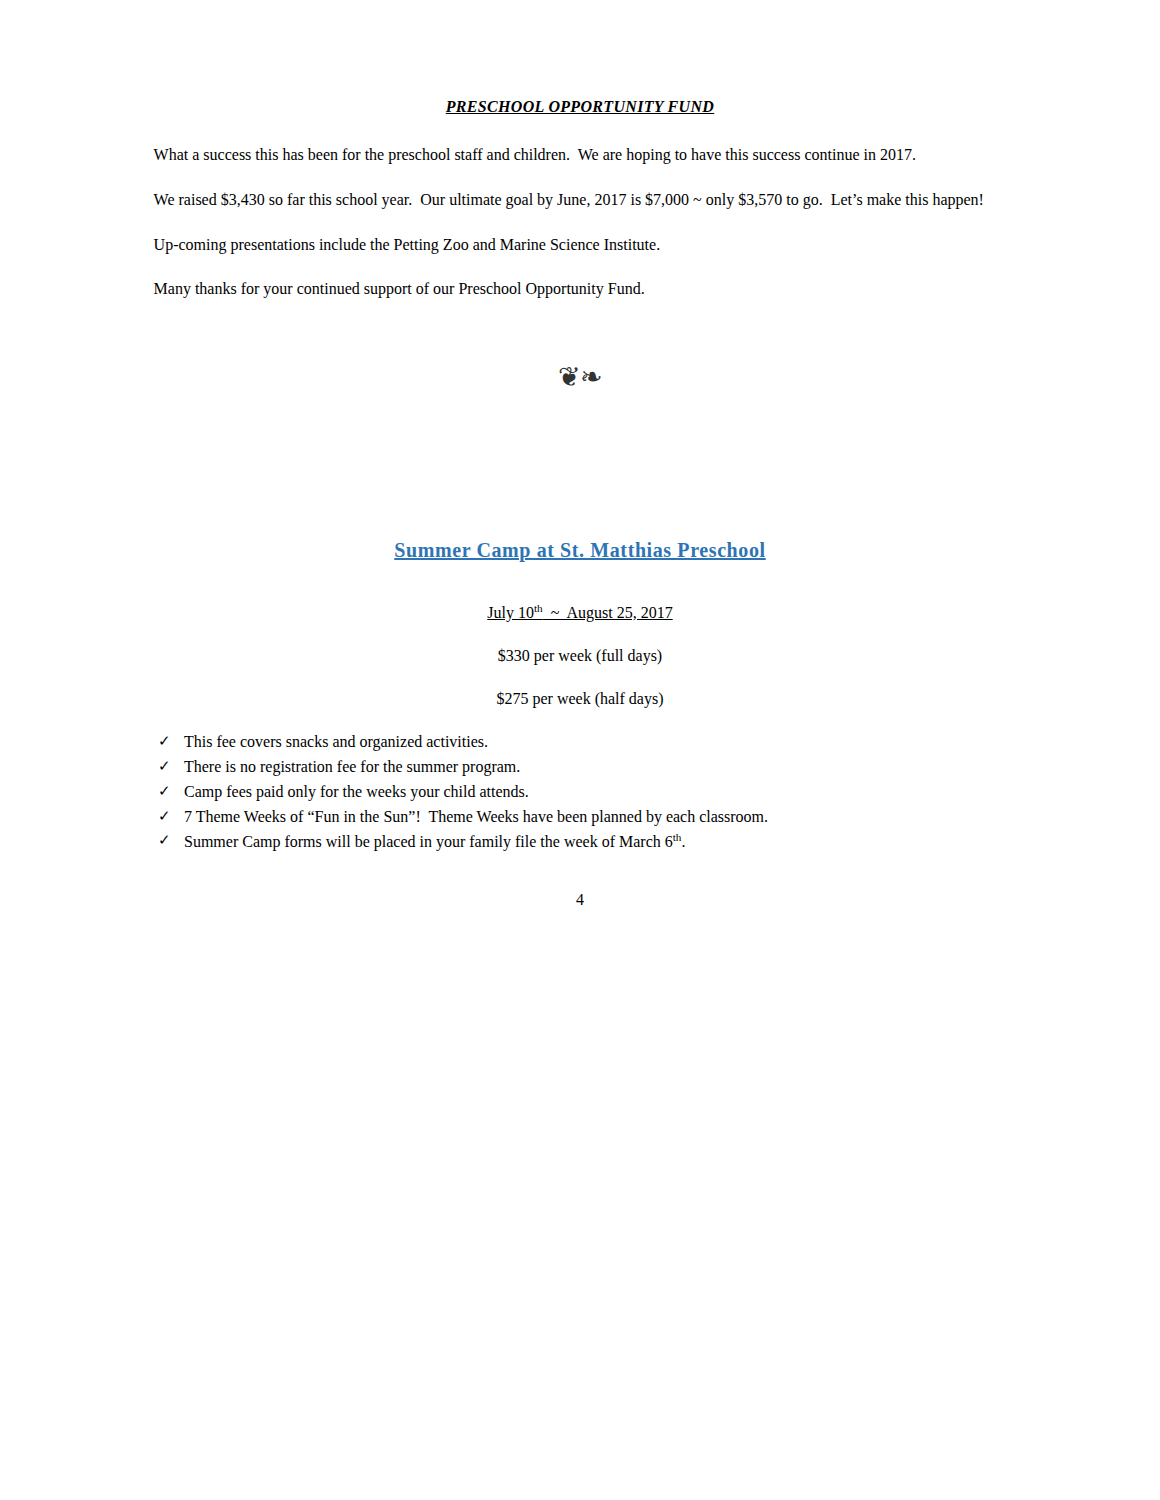PRESCHOOL OPPORTUNITY FUND
What a success this has been for the preschool staff and children. We are hoping to have this success continue in 2017.
We raised $3,430 so far this school year. Our ultimate goal by June, 2017 is $7,000 ~ only $3,570 to go. Let’s make this happen!
Up-coming presentations include the Petting Zoo and Marine Science Institute.
Many thanks for your continued support of our Preschool Opportunity Fund.
❦❧
Summer Camp at St. Matthias Preschool
July 10th ~ August 25, 2017
$330 per week (full days)
$275 per week (half days)
This fee covers snacks and organized activities.
There is no registration fee for the summer program.
Camp fees paid only for the weeks your child attends.
7 Theme Weeks of “Fun in the Sun”! Theme Weeks have been planned by each classroom.
Summer Camp forms will be placed in your family file the week of March 6th.
4